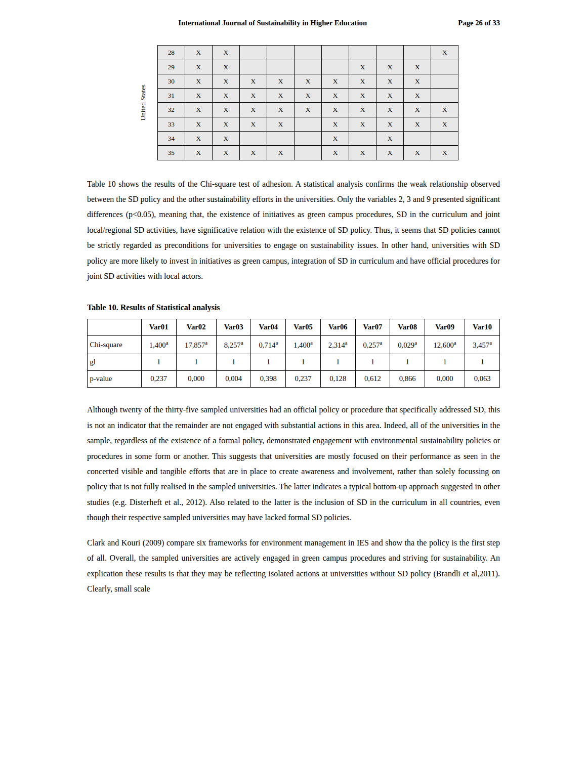International Journal of Sustainability in Higher Education Page 26 of 33
| United States | 28 | X | X | | | | | | | | X |
| 29 | X | X | | | | | X | X | X | |
| 30 | X | X | X | X | X | X | X | X | X | |
| 31 | X | X | X | X | X | X | X | X | X | |
| 32 | X | X | X | X | X | X | X | X | X | X |
| 33 | X | X | X | X | | X | X | X | X | X |
| 34 | X | X | | | | X | | X | | |
| 35 | X | X | X | X | | X | X | X | X | X |
Table 10 shows the results of the Chi-square test of adhesion. A statistical analysis confirms the weak relationship observed between the SD policy and the other sustainability efforts in the universities. Only the variables 2, 3 and 9 presented significant differences (p<0.05), meaning that, the existence of initiatives as green campus procedures, SD in the curriculum and joint local/regional SD activities, have significative relation with the existence of SD policy. Thus, it seems that SD policies cannot be strictly regarded as preconditions for universities to engage on sustainability issues. In other hand, universities with SD policy are more likely to invest in initiatives as green campus, integration of SD in curriculum and have official procedures for joint SD activities with local actors.
Table 10. Results of Statistical analysis
| | Var01 | Var02 | Var03 | Var04 | Var05 | Var06 | Var07 | Var08 | Var09 | Var10 |
| --- | --- | --- | --- | --- | --- | --- | --- | --- | --- | --- |
| Chi-square | 1,400 a | 17,857 a | 8,257 a | 0,714 a | 1,400 a | 2,314 a | 0,257 a | 0,029 a | 12,600 a | 3,457 a |
| gl | 1 | 1 | 1 | 1 | 1 | 1 | 1 | 1 | 1 | 1 |
| p-value | 0,237 | 0,000 | 0,004 | 0,398 | 0,237 | 0,128 | 0,612 | 0,866 | 0,000 | 0,063 |
Although twenty of the thirty-five sampled universities had an official policy or procedure that specifically addressed SD, this is not an indicator that the remainder are not engaged with substantial actions in this area. Indeed, all of the universities in the sample, regardless of the existence of a formal policy, demonstrated engagement with environmental sustainability policies or procedures in some form or another. This suggests that universities are mostly focused on their performance as seen in the concerted visible and tangible efforts that are in place to create awareness and involvement, rather than solely focussing on policy that is not fully realised in the sampled universities. The latter indicates a typical bottom-up approach suggested in other studies (e.g. Disterheft et al., 2012). Also related to the latter is the inclusion of SD in the curriculum in all countries, even though their respective sampled universities may have lacked formal SD policies.
Clark and Kouri (2009) compare six frameworks for environment management in IES and show tha the policy is the first step of all. Overall, the sampled universities are actively engaged in green campus procedures and striving for sustainability. An explication these results is that they may be reflecting isolated actions at universities without SD policy (Brandli et al,2011). Clearly, small scale